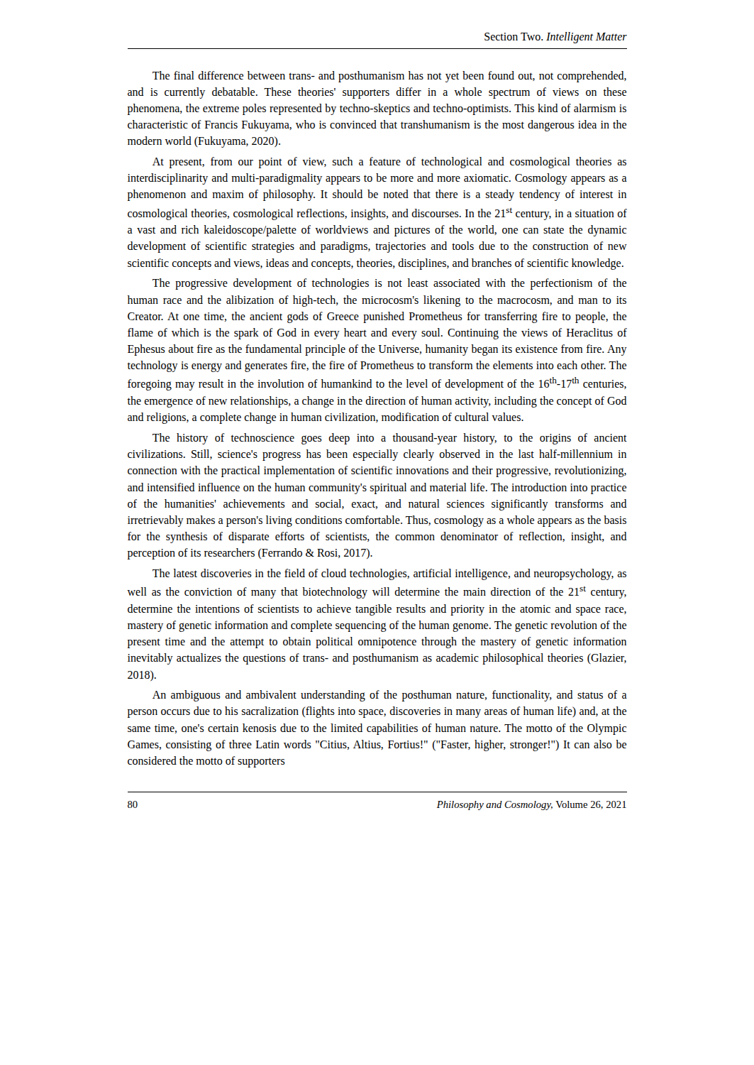Section Two. Intelligent Matter
The final difference between trans- and posthumanism has not yet been found out, not comprehended, and is currently debatable. These theories' supporters differ in a whole spectrum of views on these phenomena, the extreme poles represented by techno-skeptics and techno-optimists. This kind of alarmism is characteristic of Francis Fukuyama, who is convinced that transhumanism is the most dangerous idea in the modern world (Fukuyama, 2020).
At present, from our point of view, such a feature of technological and cosmological theories as interdisciplinarity and multi-paradigmality appears to be more and more axiomatic. Cosmology appears as a phenomenon and maxim of philosophy. It should be noted that there is a steady tendency of interest in cosmological theories, cosmological reflections, insights, and discourses. In the 21st century, in a situation of a vast and rich kaleidoscope/palette of worldviews and pictures of the world, one can state the dynamic development of scientific strategies and paradigms, trajectories and tools due to the construction of new scientific concepts and views, ideas and concepts, theories, disciplines, and branches of scientific knowledge.
The progressive development of technologies is not least associated with the perfectionism of the human race and the alibization of high-tech, the microcosm's likening to the macrocosm, and man to its Creator. At one time, the ancient gods of Greece punished Prometheus for transferring fire to people, the flame of which is the spark of God in every heart and every soul. Continuing the views of Heraclitus of Ephesus about fire as the fundamental principle of the Universe, humanity began its existence from fire. Any technology is energy and generates fire, the fire of Prometheus to transform the elements into each other. The foregoing may result in the involution of humankind to the level of development of the 16th-17th centuries, the emergence of new relationships, a change in the direction of human activity, including the concept of God and religions, a complete change in human civilization, modification of cultural values.
The history of technoscience goes deep into a thousand-year history, to the origins of ancient civilizations. Still, science's progress has been especially clearly observed in the last half-millennium in connection with the practical implementation of scientific innovations and their progressive, revolutionizing, and intensified influence on the human community's spiritual and material life. The introduction into practice of the humanities' achievements and social, exact, and natural sciences significantly transforms and irretrievably makes a person's living conditions comfortable. Thus, cosmology as a whole appears as the basis for the synthesis of disparate efforts of scientists, the common denominator of reflection, insight, and perception of its researchers (Ferrando & Rosi, 2017).
The latest discoveries in the field of cloud technologies, artificial intelligence, and neuropsychology, as well as the conviction of many that biotechnology will determine the main direction of the 21st century, determine the intentions of scientists to achieve tangible results and priority in the atomic and space race, mastery of genetic information and complete sequencing of the human genome. The genetic revolution of the present time and the attempt to obtain political omnipotence through the mastery of genetic information inevitably actualizes the questions of trans- and posthumanism as academic philosophical theories (Glazier, 2018).
An ambiguous and ambivalent understanding of the posthuman nature, functionality, and status of a person occurs due to his sacralization (flights into space, discoveries in many areas of human life) and, at the same time, one's certain kenosis due to the limited capabilities of human nature. The motto of the Olympic Games, consisting of three Latin words "Citius, Altius, Fortius!" ("Faster, higher, stronger!") It can also be considered the motto of supporters
80 Philosophy and Cosmology, Volume 26, 2021